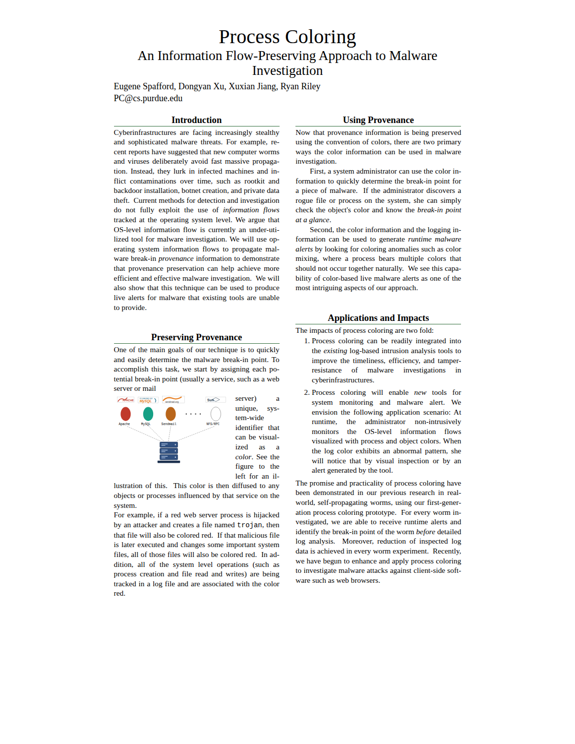Process Coloring
An Information Flow-Preserving Approach to Malware Investigation
Eugene Spafford, Dongyan Xu, Xuxian Jiang, Ryan Riley
PC@cs.purdue.edu
Introduction
Cyberinfrastructures are facing increasingly stealthy and sophisticated malware threats. For example, recent reports have suggested that new computer worms and viruses deliberately avoid fast massive propagation. Instead, they lurk in infected machines and inflict contaminations over time, such as rootkit and backdoor installation, botnet creation, and private data theft. Current methods for detection and investigation do not fully exploit the use of information flows tracked at the operating system level. We argue that OS-level information flow is currently an under-utilized tool for malware investigation. We will use operating system information flows to propagate malware break-in provenance information to demonstrate that provenance preservation can help achieve more efficient and effective malware investigation. We will also show that this technique can be used to produce live alerts for malware that existing tools are unable to provide.
Preserving Provenance
One of the main goals of our technique is to quickly and easily determine the malware break-in point. To accomplish this task, we start by assigning each potential break-in point (usually a service, such as a web server or mail
APACHE POWERED BY MySQL sendmail.org Sun Apache MySQL Sendmail NFS/RPC
server) a unique, system-wide identifier that can be visualized as a color. See the figure to the left for an illustration of this. This color is then diffused to any objects or processes influenced by that service on the system.
For example, if a red web server process is hijacked by an attacker and creates a file named trojan, then that file will also be colored red. If that malicious file is later executed and changes some important system files, all of those files will also be colored red. In addition, all of the system level operations (such as process creation and file read and writes) are being tracked in a log file and are associated with the color red.
Using Provenance
Now that provenance information is being preserved using the convention of colors, there are two primary ways the color information can be used in malware investigation.
First, a system administrator can use the color information to quickly determine the break-in point for a piece of malware. If the administrator discovers a rogue file or process on the system, she can simply check the object's color and know the break-in point at a glance.
Second, the color information and the logging information can be used to generate runtime malware alerts by looking for coloring anomalies such as color mixing, where a process bears multiple colors that should not occur together naturally. We see this capability of color-based live malware alerts as one of the most intriguing aspects of our approach.
Applications and Impacts
The impacts of process coloring are two fold:
Process coloring can be readily integrated into the existing log-based intrusion analysis tools to improve the timeliness, efficiency, and tamper-resistance of malware investigations in cyberinfrastructures.
Process coloring will enable new tools for system monitoring and malware alert. We envision the following application scenario: At runtime, the administrator non-intrusively monitors the OS-level information flows visualized with process and object colors. When the log color exhibits an abnormal pattern, she will notice that by visual inspection or by an alert generated by the tool.
The promise and practicality of process coloring have been demonstrated in our previous research in real-world, self-propagating worms, using our first-generation process coloring prototype. For every worm investigated, we are able to receive runtime alerts and identify the break-in point of the worm before detailed log analysis. Moreover, reduction of inspected log data is achieved in every worm experiment. Recently, we have begun to enhance and apply process coloring to investigate malware attacks against client-side software such as web browsers.